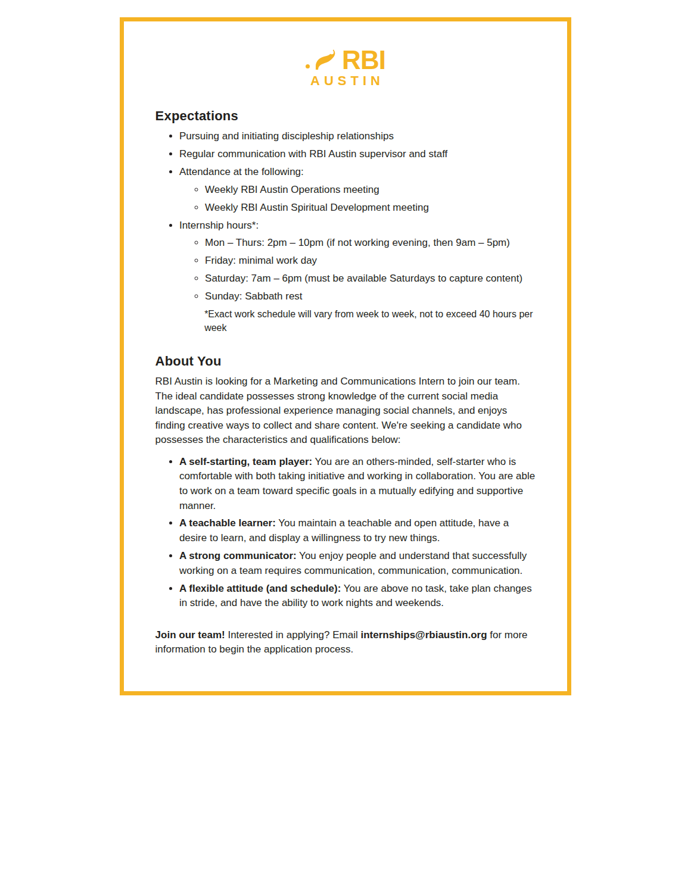RBI
AUSTIN
Expectations
Pursuing and initiating discipleship relationships
Regular communication with RBI Austin supervisor and staff
Attendance at the following:
Weekly RBI Austin Operations meeting
Weekly RBI Austin Spiritual Development meeting
Internship hours*:
Mon – Thurs: 2pm – 10pm (if not working evening, then 9am – 5pm)
Friday: minimal work day
Saturday: 7am – 6pm (must be available Saturdays to capture content)
Sunday: Sabbath rest
*Exact work schedule will vary from week to week, not to exceed 40 hours per week
About You
RBI Austin is looking for a Marketing and Communications Intern to join our team. The ideal candidate possesses strong knowledge of the current social media landscape, has professional experience managing social channels, and enjoys finding creative ways to collect and share content. We're seeking a candidate who possesses the characteristics and qualifications below:
A self-starting, team player: You are an others-minded, self-starter who is comfortable with both taking initiative and working in collaboration. You are able to work on a team toward specific goals in a mutually edifying and supportive manner.
A teachable learner: You maintain a teachable and open attitude, have a desire to learn, and display a willingness to try new things.
A strong communicator: You enjoy people and understand that successfully working on a team requires communication, communication, communication.
A flexible attitude (and schedule): You are above no task, take plan changes in stride, and have the ability to work nights and weekends.
Join our team! Interested in applying? Email internships@rbiaustin.org for more information to begin the application process.